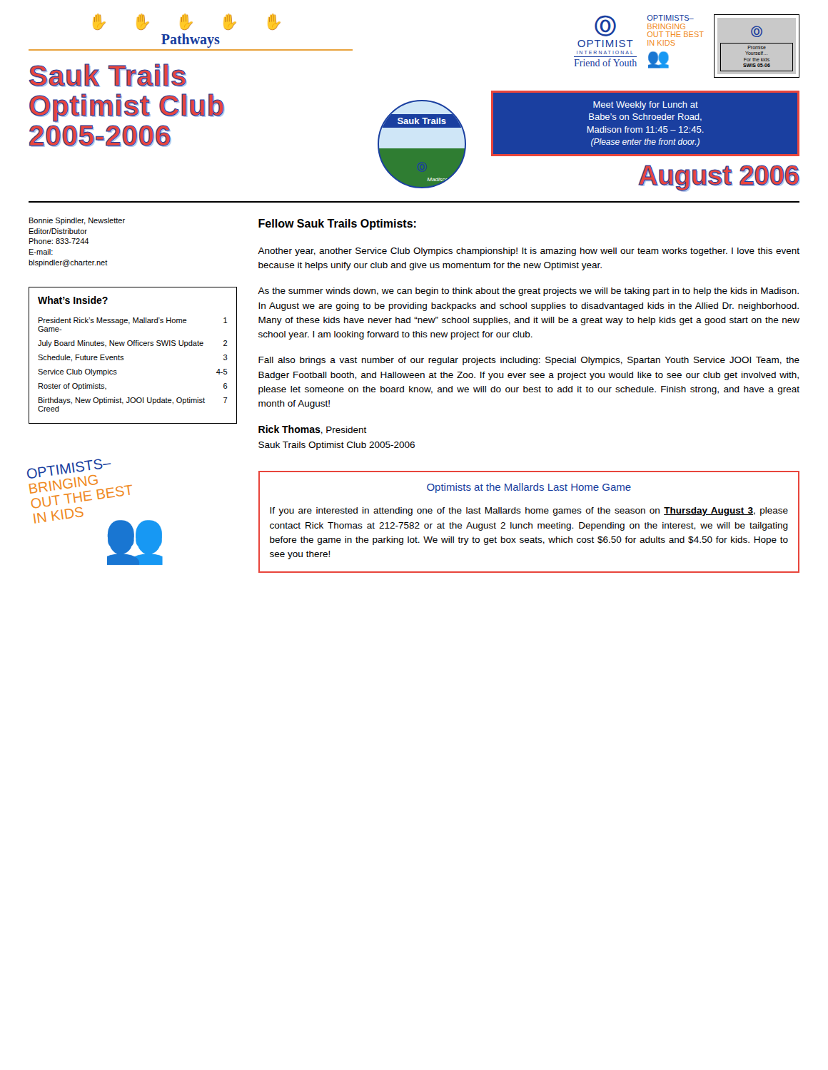✋ ✋ ✋ ✋ ✋
Pathways
Sauk Trails
Optimist Club
2005-2006
Sauk Trails
Ⓞ
Madison, WI
Ⓞ
OPTIMIST
INTERNATIONAL
Friend of Youth
OPTIMISTS–
BRINGING
OUT THE BEST
IN KIDS
👥
Ⓞ
Promise
Yourself…
For the kids
SWIS 05-06
Meet Weekly for Lunch at
Babe’s on Schroeder Road,
Madison from 11:45 – 12:45.
(Please enter the front door.)
August 2006
Bonnie Spindler, Newsletter
Editor/Distributor
Phone: 833-7244
E-mail:
blspindler@charter.net
What’s Inside?
| President Rick’s Message, Mallard’s Home Game- | 1 |
| July Board Minutes, New Officers SWIS Update | 2 |
| Schedule, Future Events | 3 |
| Service Club Olympics | 4-5 |
| Roster of Optimists, | 6 |
| Birthdays, New Optimist, JOOI Update, Optimist Creed | 7 |
OPTIMISTS–
BRINGING
OUT THE BEST
IN KIDS
👥
Fellow Sauk Trails Optimists:
Another year, another Service Club Olympics championship! It is amazing how well our team works together. I love this event because it helps unify our club and give us momentum for the new Optimist year.
As the summer winds down, we can begin to think about the great projects we will be taking part in to help the kids in Madison. In August we are going to be providing backpacks and school supplies to disadvantaged kids in the Allied Dr. neighborhood. Many of these kids have never had “new” school supplies, and it will be a great way to help kids get a good start on the new school year. I am looking forward to this new project for our club.
Fall also brings a vast number of our regular projects including: Special Olympics, Spartan Youth Service JOOI Team, the Badger Football booth, and Halloween at the Zoo. If you ever see a project you would like to see our club get involved with, please let someone on the board know, and we will do our best to add it to our schedule. Finish strong, and have a great month of August!
Rick Thomas, President
Sauk Trails Optimist Club 2005-2006
Optimists at the Mallards Last Home Game
If you are interested in attending one of the last Mallards home games of the season on Thursday August 3, please contact Rick Thomas at 212-7582 or at the August 2 lunch meeting. Depending on the interest, we will be tailgating before the game in the parking lot. We will try to get box seats, which cost $6.50 for adults and $4.50 for kids. Hope to see you there!